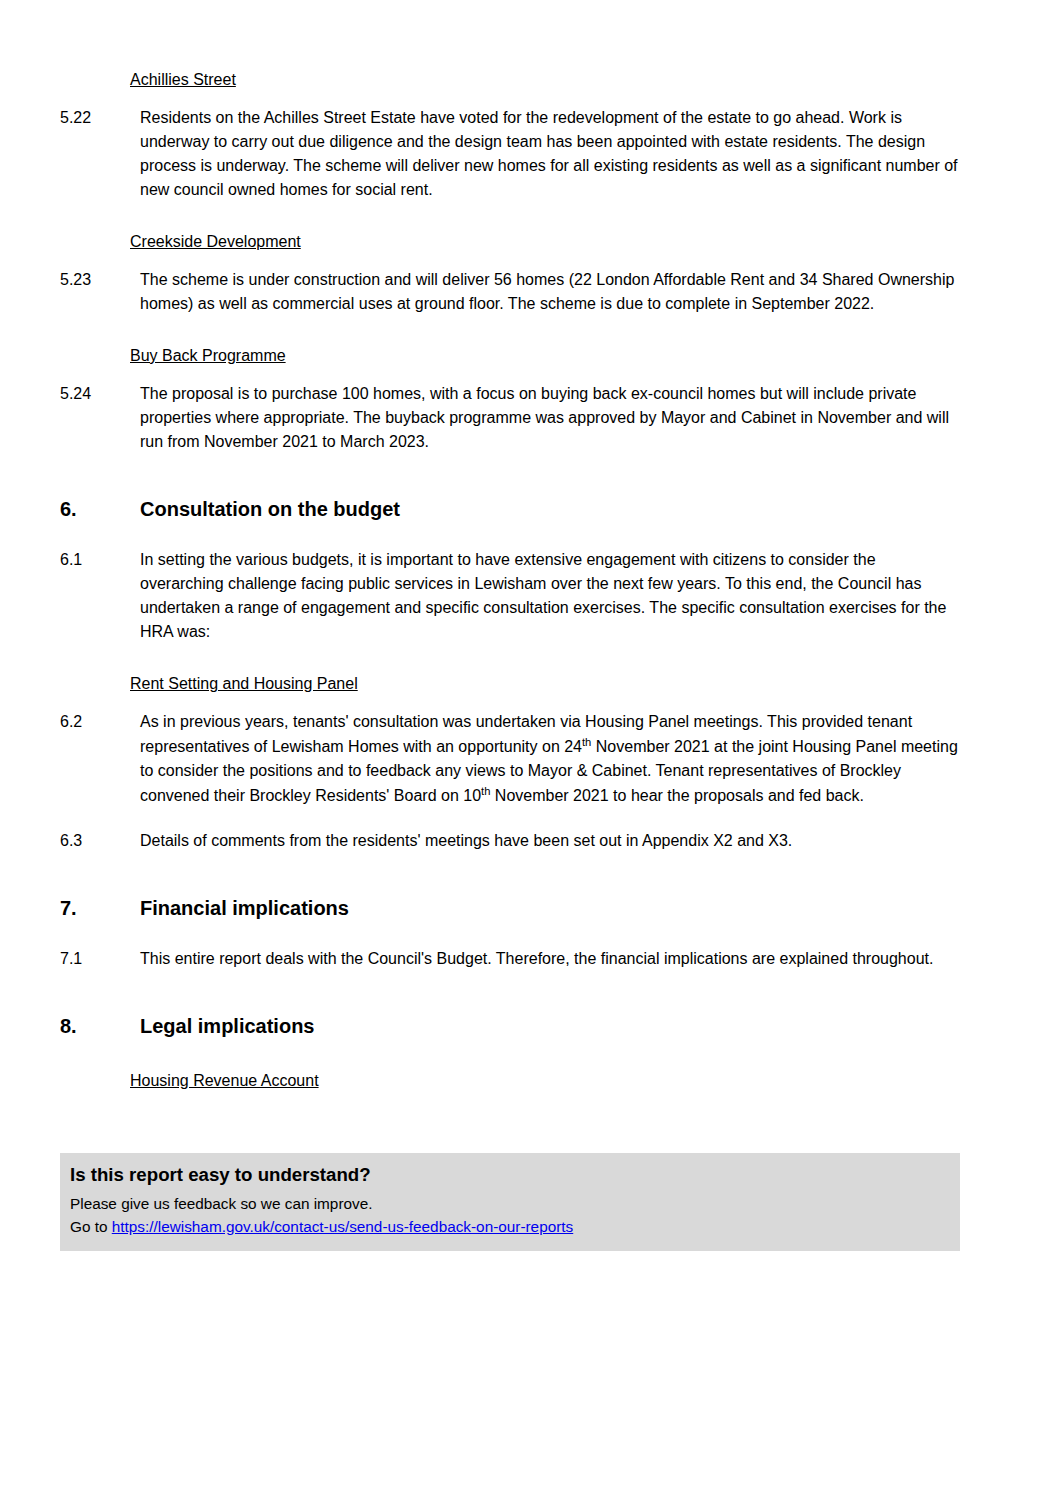Achillies Street
5.22
Residents on the Achilles Street Estate have voted for the redevelopment of the estate to go ahead. Work is underway to carry out due diligence and the design team has been appointed with estate residents. The design process is underway. The scheme will deliver new homes for all existing residents as well as a significant number of new council owned homes for social rent.
Creekside Development
5.23
The scheme is under construction and will deliver 56 homes (22 London Affordable Rent and 34 Shared Ownership homes) as well as commercial uses at ground floor. The scheme is due to complete in September 2022.
Buy Back Programme
5.24
The proposal is to purchase 100 homes, with a focus on buying back ex-council homes but will include private properties where appropriate. The buyback programme was approved by Mayor and Cabinet in November and will run from November 2021 to March 2023.
6. Consultation on the budget
6.1
In setting the various budgets, it is important to have extensive engagement with citizens to consider the overarching challenge facing public services in Lewisham over the next few years. To this end, the Council has undertaken a range of engagement and specific consultation exercises. The specific consultation exercises for the HRA was:
Rent Setting and Housing Panel
6.2
As in previous years, tenants' consultation was undertaken via Housing Panel meetings. This provided tenant representatives of Lewisham Homes with an opportunity on 24th November 2021 at the joint Housing Panel meeting to consider the positions and to feedback any views to Mayor & Cabinet. Tenant representatives of Brockley convened their Brockley Residents' Board on 10th November 2021 to hear the proposals and fed back.
6.3
Details of comments from the residents' meetings have been set out in Appendix X2 and X3.
7. Financial implications
7.1
This entire report deals with the Council's Budget. Therefore, the financial implications are explained throughout.
8. Legal implications
Housing Revenue Account
Is this report easy to understand?
Please give us feedback so we can improve.
Go to https://lewisham.gov.uk/contact-us/send-us-feedback-on-our-reports